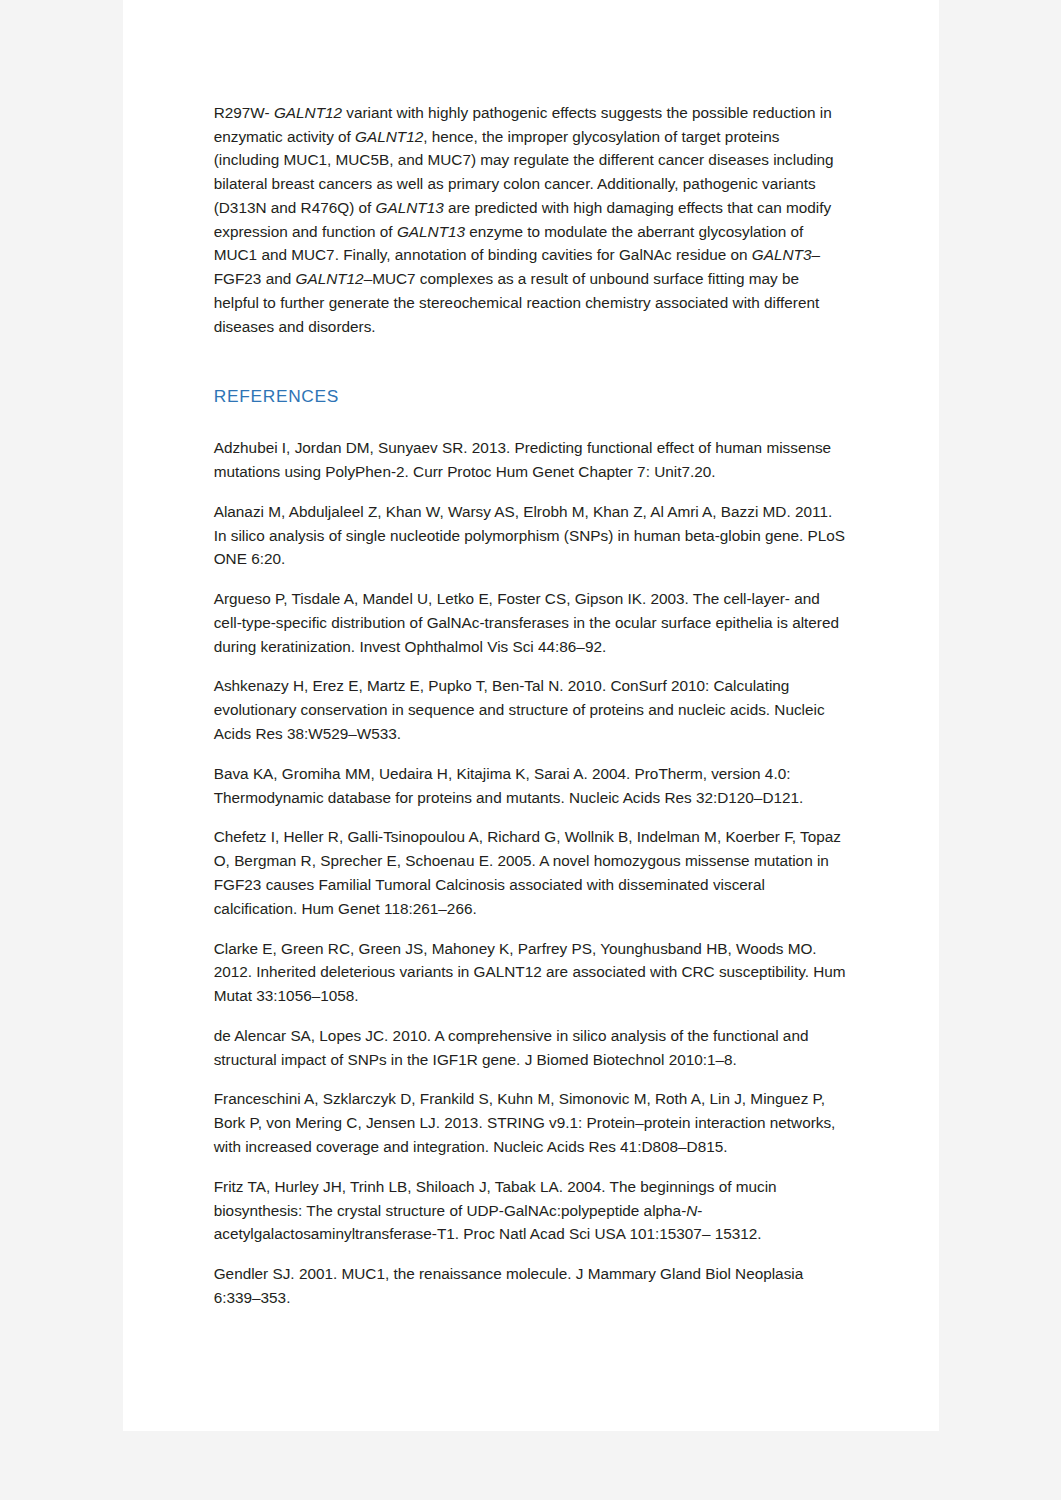R297W- GALNT12 variant with highly pathogenic effects suggests the possible reduction in enzymatic activity of GALNT12, hence, the improper glycosylation of target proteins (including MUC1, MUC5B, and MUC7) may regulate the different cancer diseases including bilateral breast cancers as well as primary colon cancer. Additionally, pathogenic variants (D313N and R476Q) of GALNT13 are predicted with high damaging effects that can modify expression and function of GALNT13 enzyme to modulate the aberrant glycosylation of MUC1 and MUC7. Finally, annotation of binding cavities for GalNAc residue on GALNT3–FGF23 and GALNT12–MUC7 complexes as a result of unbound surface fitting may be helpful to further generate the stereochemical reaction chemistry associated with different diseases and disorders.
References
Adzhubei I, Jordan DM, Sunyaev SR. 2013. Predicting functional effect of human missense mutations using PolyPhen-2. Curr Protoc Hum Genet Chapter 7: Unit7.20.
Alanazi M, Abduljaleel Z, Khan W, Warsy AS, Elrobh M, Khan Z, Al Amri A, Bazzi MD. 2011. In silico analysis of single nucleotide polymorphism (SNPs) in human beta-globin gene. PLoS ONE 6:20.
Argueso P, Tisdale A, Mandel U, Letko E, Foster CS, Gipson IK. 2003. The cell-layer- and cell-type-specific distribution of GalNAc-transferases in the ocular surface epithelia is altered during keratinization. Invest Ophthalmol Vis Sci 44:86–92.
Ashkenazy H, Erez E, Martz E, Pupko T, Ben-Tal N. 2010. ConSurf 2010: Calculating evolutionary conservation in sequence and structure of proteins and nucleic acids. Nucleic Acids Res 38:W529–W533.
Bava KA, Gromiha MM, Uedaira H, Kitajima K, Sarai A. 2004. ProTherm, version 4.0: Thermodynamic database for proteins and mutants. Nucleic Acids Res 32:D120–D121.
Chefetz I, Heller R, Galli-Tsinopoulou A, Richard G, Wollnik B, Indelman M, Koerber F, Topaz O, Bergman R, Sprecher E, Schoenau E. 2005. A novel homozygous missense mutation in FGF23 causes Familial Tumoral Calcinosis associated with disseminated visceral calcification. Hum Genet 118:261–266.
Clarke E, Green RC, Green JS, Mahoney K, Parfrey PS, Younghusband HB, Woods MO. 2012. Inherited deleterious variants in GALNT12 are associated with CRC susceptibility. Hum Mutat 33:1056–1058.
de Alencar SA, Lopes JC. 2010. A comprehensive in silico analysis of the functional and structural impact of SNPs in the IGF1R gene. J Biomed Biotechnol 2010:1–8.
Franceschini A, Szklarczyk D, Frankild S, Kuhn M, Simonovic M, Roth A, Lin J, Minguez P, Bork P, von Mering C, Jensen LJ. 2013. STRING v9.1: Protein–protein interaction networks, with increased coverage and integration. Nucleic Acids Res 41:D808–D815.
Fritz TA, Hurley JH, Trinh LB, Shiloach J, Tabak LA. 2004. The beginnings of mucin biosynthesis: The crystal structure of UDP-GalNAc:polypeptide alpha-N-acetylgalactosaminyltransferase-T1. Proc Natl Acad Sci USA 101:15307– 15312.
Gendler SJ. 2001. MUC1, the renaissance molecule. J Mammary Gland Biol Neoplasia 6:339–353.